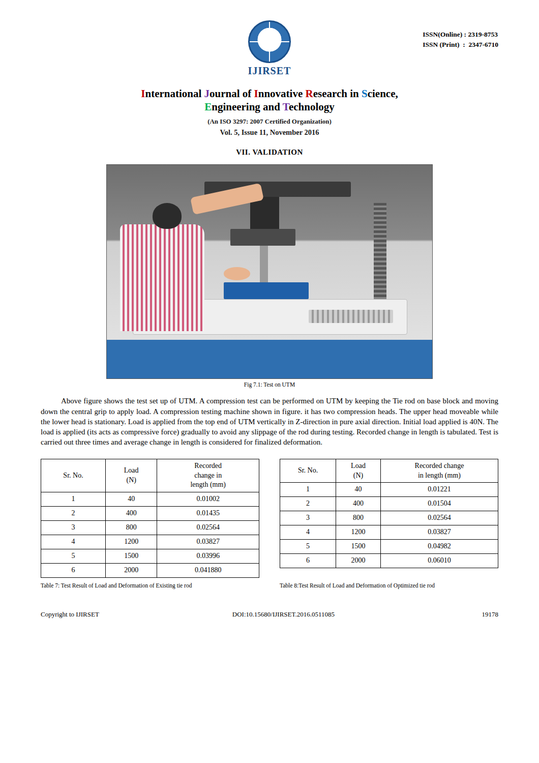IJIRSET
ISSN(Online) : 2319-8753
ISSN (Print) : 2347-6710
International Journal of Innovative Research in Science,
Engineering and Technology
(An ISO 3297: 2007 Certified Organization)
Vol. 5, Issue 11, November 2016
VII. VALIDATION
Fig 7.1: Test on UTM
Above figure shows the test set up of UTM. A compression test can be performed on UTM by keeping the Tie rod on base block and moving down the central grip to apply load. A compression testing machine shown in figure. it has two compression heads. The upper head moveable while the lower head is stationary. Load is applied from the top end of UTM vertically in Z-direction in pure axial direction. Initial load applied is 40N. The load is applied (its acts as compressive force) gradually to avoid any slippage of the rod during testing. Recorded change in length is tabulated. Test is carried out three times and average change in length is considered for finalized deformation.
| Sr. No. | Load (N) | Recorded change in length (mm) |
| --- | --- | --- |
| 1 | 40 | 0.01002 |
| 2 | 400 | 0.01435 |
| 3 | 800 | 0.02564 |
| 4 | 1200 | 0.03827 |
| 5 | 1500 | 0.03996 |
| 6 | 2000 | 0.041880 |
| Sr. No. | Load (N) | Recorded change in length (mm) |
| --- | --- | --- |
| 1 | 40 | 0.01221 |
| 2 | 400 | 0.01504 |
| 3 | 800 | 0.02564 |
| 4 | 1200 | 0.03827 |
| 5 | 1500 | 0.04982 |
| 6 | 2000 | 0.06010 |
Table 7: Test Result of Load and Deformation of Existing tie rod
Table 8:Test Result of Load and Deformation of Optimized tie rod
Copyright to IJIRSET
DOI:10.15680/IJIRSET.2016.0511085
19178